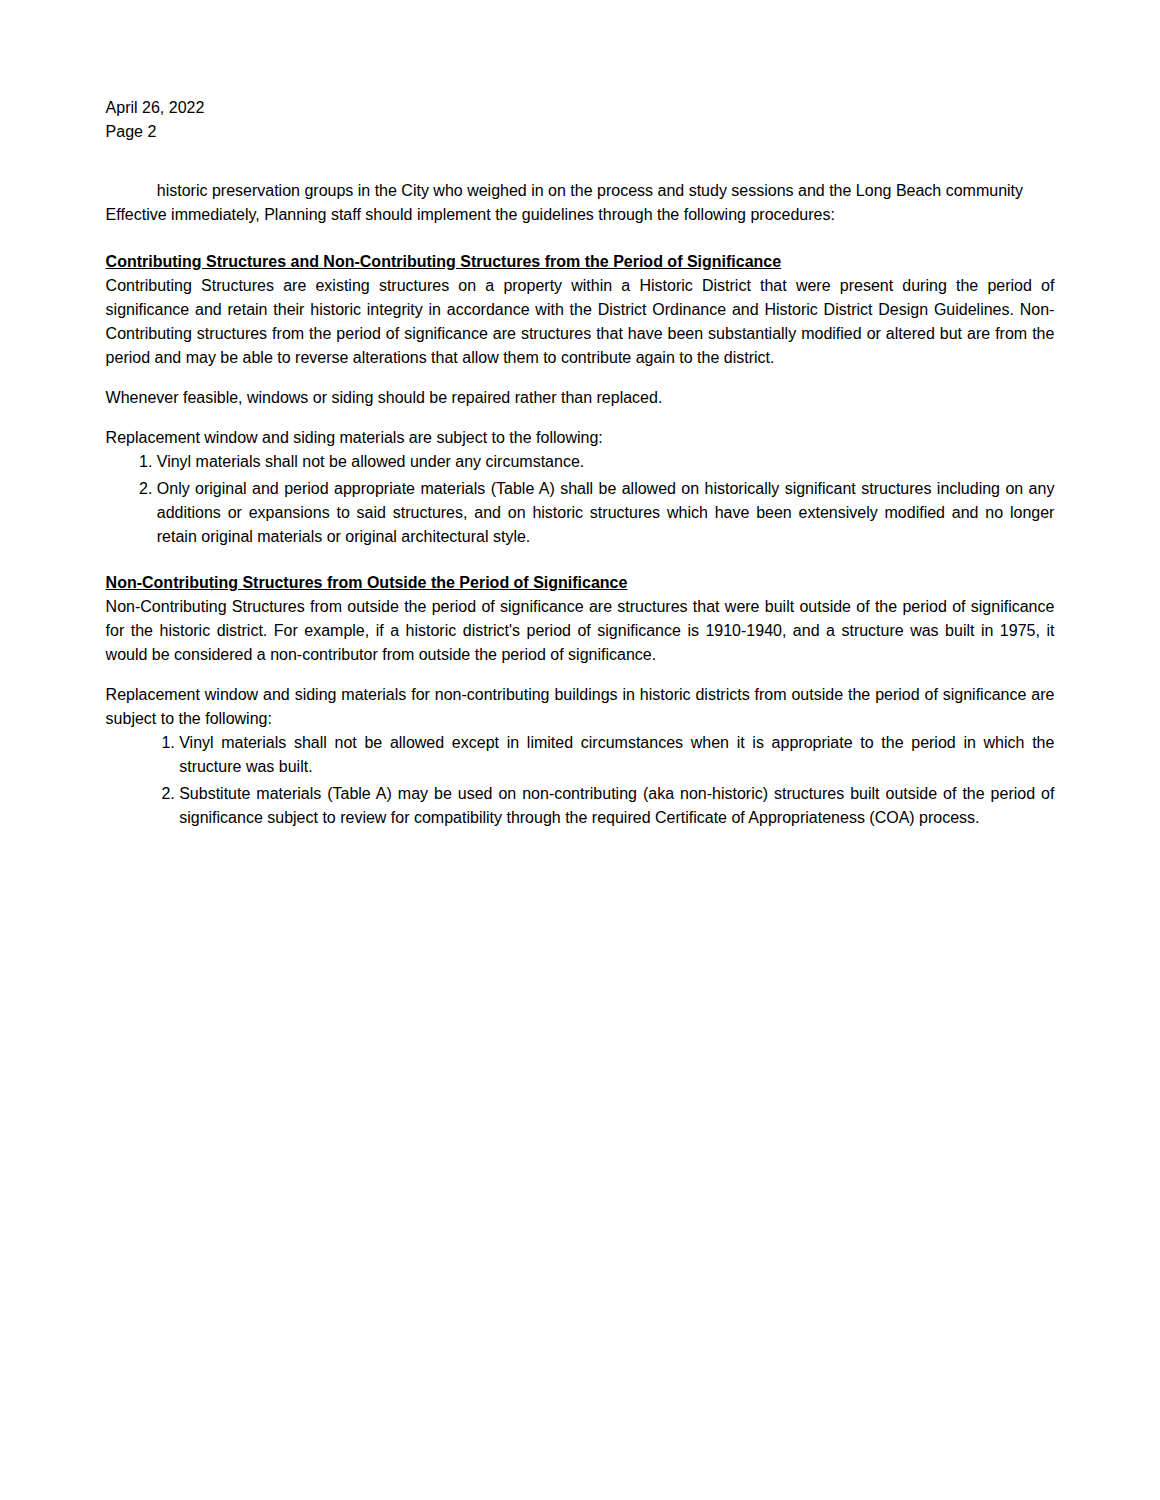April 26, 2022
Page 2
historic preservation groups in the City who weighed in on the process and study sessions and the Long Beach community
Effective immediately, Planning staff should implement the guidelines through the following procedures:
Contributing Structures and Non-Contributing Structures from the Period of Significance
Contributing Structures are existing structures on a property within a Historic District that were present during the period of significance and retain their historic integrity in accordance with the District Ordinance and Historic District Design Guidelines. Non-Contributing structures from the period of significance are structures that have been substantially modified or altered but are from the period and may be able to reverse alterations that allow them to contribute again to the district.
Whenever feasible, windows or siding should be repaired rather than replaced.
Replacement window and siding materials are subject to the following:
Vinyl materials shall not be allowed under any circumstance.
Only original and period appropriate materials (Table A) shall be allowed on historically significant structures including on any additions or expansions to said structures, and on historic structures which have been extensively modified and no longer retain original materials or original architectural style.
Non-Contributing Structures from Outside the Period of Significance
Non-Contributing Structures from outside the period of significance are structures that were built outside of the period of significance for the historic district. For example, if a historic district's period of significance is 1910-1940, and a structure was built in 1975, it would be considered a non-contributor from outside the period of significance.
Replacement window and siding materials for non-contributing buildings in historic districts from outside the period of significance are subject to the following:
Vinyl materials shall not be allowed except in limited circumstances when it is appropriate to the period in which the structure was built.
Substitute materials (Table A) may be used on non-contributing (aka non-historic) structures built outside of the period of significance subject to review for compatibility through the required Certificate of Appropriateness (COA) process.